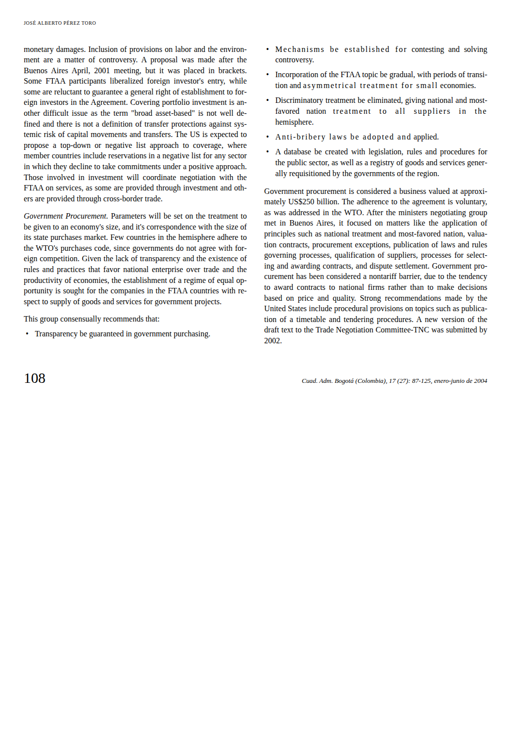José Alberto Pérez Toro
monetary damages. Inclusion of provisions on labor and the environment are a matter of controversy. A proposal was made after the Buenos Aires April, 2001 meeting, but it was placed in brackets. Some FTAA participants liberalized foreign investor's entry, while some are reluctant to guarantee a general right of establishment to foreign investors in the Agreement. Covering portfolio investment is another difficult issue as the term "broad asset-based" is not well defined and there is not a definition of transfer protections against systemic risk of capital movements and transfers. The US is expected to propose a top-down or negative list approach to coverage, where member countries include reservations in a negative list for any sector in which they decline to take commitments under a positive approach. Those involved in investment will coordinate negotiation with the FTAA on services, as some are provided through investment and others are provided through cross-border trade.
Government Procurement. Parameters will be set on the treatment to be given to an economy's size, and it's correspondence with the size of its state purchases market. Few countries in the hemisphere adhere to the WTO's purchases code, since governments do not agree with foreign competition. Given the lack of transparency and the existence of rules and practices that favor national enterprise over trade and the productivity of economies, the establishment of a regime of equal opportunity is sought for the companies in the FTAA countries with respect to supply of goods and services for government projects.
This group consensually recommends that:
Transparency be guaranteed in government purchasing.
Mechanisms be established for contesting and solving controversy.
Incorporation of the FTAA topic be gradual, with periods of transition and asymmetrical treatment for small economies.
Discriminatory treatment be eliminated, giving national and most-favored nation treatment to all suppliers in the hemisphere.
Anti-bribery laws be adopted and applied.
A database be created with legislation, rules and procedures for the public sector, as well as a registry of goods and services generally requisitioned by the governments of the region.
Government procurement is considered a business valued at approximately US$250 billion. The adherence to the agreement is voluntary, as was addressed in the WTO. After the ministers negotiating group met in Buenos Aires, it focused on matters like the application of principles such as national treatment and most-favored nation, valuation contracts, procurement exceptions, publication of laws and rules governing processes, qualification of suppliers, processes for selecting and awarding contracts, and dispute settlement. Government procurement has been considered a nontariff barrier, due to the tendency to award contracts to national firms rather than to make decisions based on price and quality. Strong recommendations made by the United States include procedural provisions on topics such as publication of a timetable and tendering procedures. A new version of the draft text to the Trade Negotiation Committee-TNC was submitted by 2002.
108
Cuad. Adm. Bogotá (Colombia), 17 (27): 87-125, enero-junio de 2004